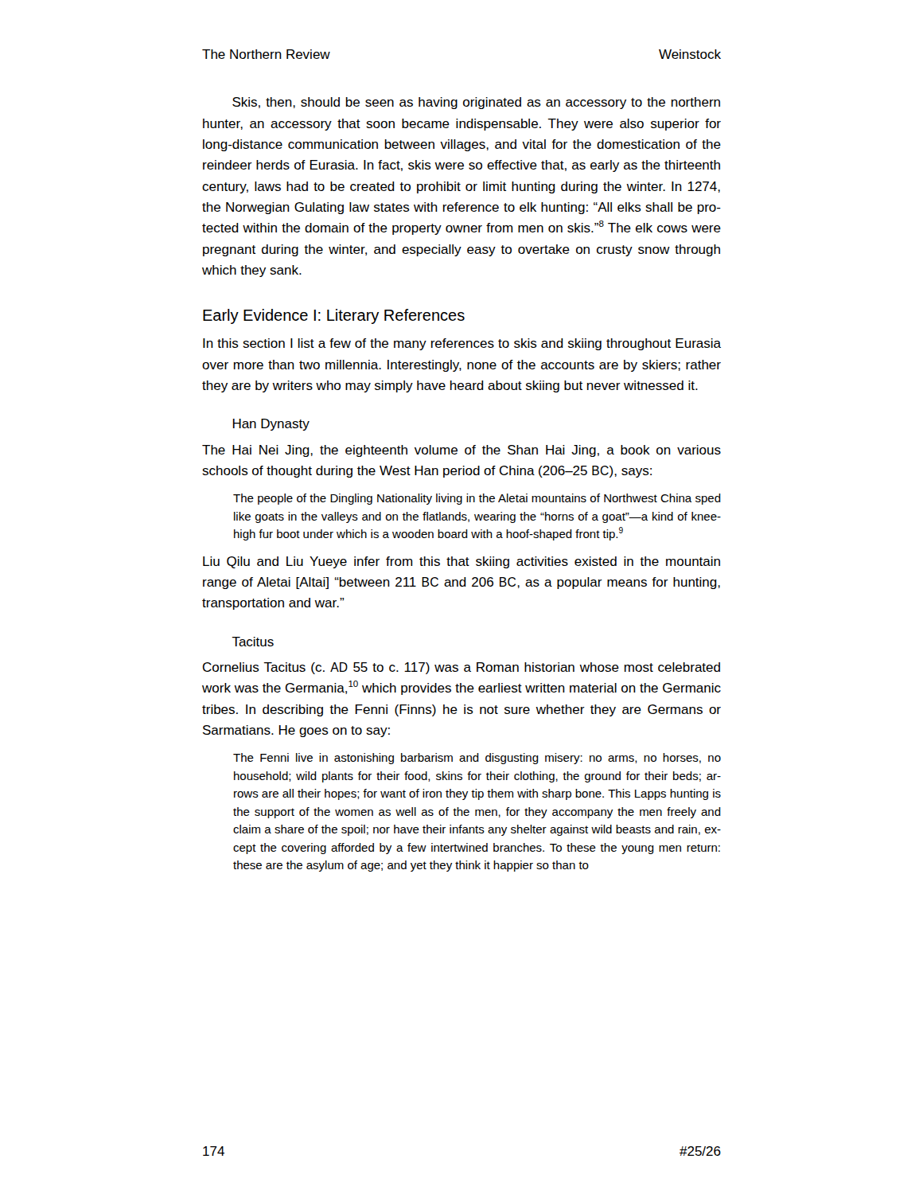The Northern Review Weinstock
Skis, then, should be seen as having originated as an accessory to the northern hunter, an accessory that soon became indispensable. They were also superior for long-distance communication between villages, and vital for the domestication of the reindeer herds of Eurasia. In fact, skis were so effective that, as early as the thirteenth century, laws had to be created to prohibit or limit hunting during the winter. In 1274, the Norwegian Gulating law states with reference to elk hunting: “All elks shall be protected within the domain of the property owner from men on skis.”8 The elk cows were pregnant during the winter, and especially easy to overtake on crusty snow through which they sank.
Early Evidence I: Literary References
In this section I list a few of the many references to skis and skiing throughout Eurasia over more than two millennia. Interestingly, none of the accounts are by skiers; rather they are by writers who may simply have heard about skiing but never witnessed it.
Han Dynasty
The Hai Nei Jing, the eighteenth volume of the Shan Hai Jing, a book on various schools of thought during the West Han period of China (206–25 BC), says:
The people of the Dingling Nationality living in the Aletai mountains of Northwest China sped like goats in the valleys and on the flatlands, wearing the “horns of a goat”—a kind of knee-high fur boot under which is a wooden board with a hoof-shaped front tip.9
Liu Qilu and Liu Yueye infer from this that skiing activities existed in the mountain range of Aletai [Altai] “between 211 BC and 206 BC, as a popular means for hunting, transportation and war.”
Tacitus
Cornelius Tacitus (c. AD 55 to c. 117) was a Roman historian whose most celebrated work was the Germania,10 which provides the earliest written material on the Germanic tribes. In describing the Fenni (Finns) he is not sure whether they are Germans or Sarmatians. He goes on to say:
The Fenni live in astonishing barbarism and disgusting misery: no arms, no horses, no household; wild plants for their food, skins for their clothing, the ground for their beds; arrows are all their hopes; for want of iron they tip them with sharp bone. This Lapps hunting is the support of the women as well as of the men, for they accompany the men freely and claim a share of the spoil; nor have their infants any shelter against wild beasts and rain, except the covering afforded by a few intertwined branches. To these the young men return: these are the asylum of age; and yet they think it happier so than to
174 #25/26